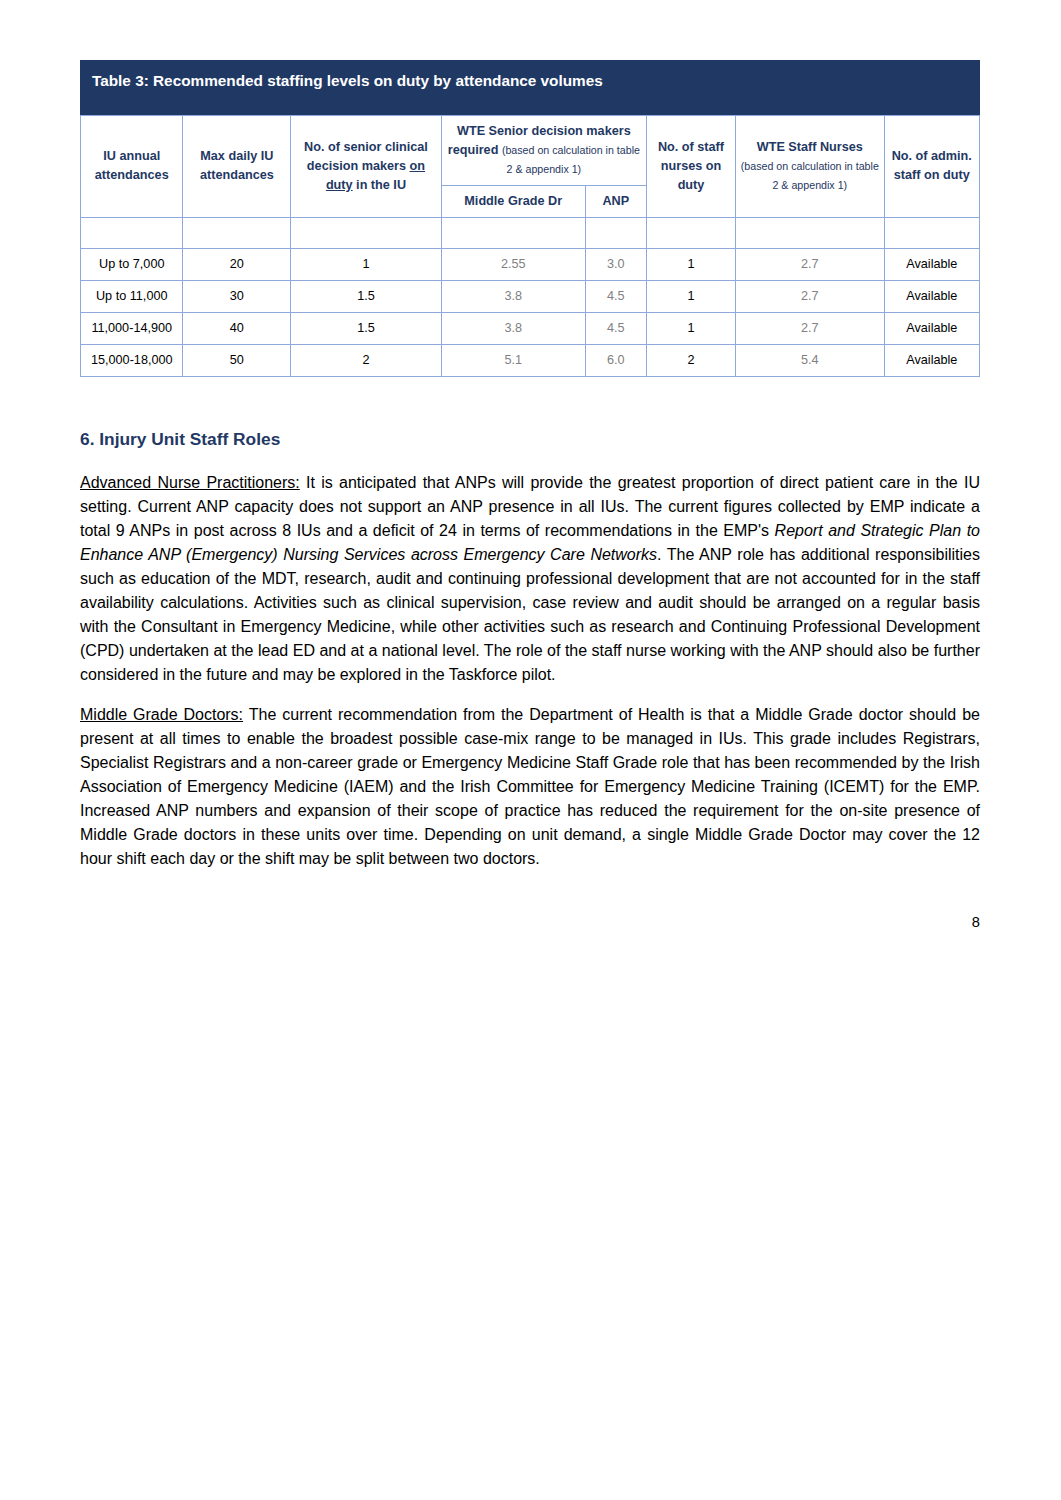Table 3: Recommended staffing levels on duty by attendance volumes
| IU annual attendances | Max daily IU attendances | No. of senior clinical decision makers on duty in the IU | WTE Senior decision makers required (based on calculation in table 2 & appendix 1) | No. of staff nurses on duty | WTE Staff Nurses (based on calculation in table 2 & appendix 1) | No. of admin. staff on duty |
| --- | --- | --- | --- | --- | --- | --- |
| Middle Grade Dr | ANP |
| Up to 7,000 | 20 | 1 | 2.55 | 3.0 | 1 | 2.7 | Available |
| Up to 11,000 | 30 | 1.5 | 3.8 | 4.5 | 1 | 2.7 | Available |
| 11,000-14,900 | 40 | 1.5 | 3.8 | 4.5 | 1 | 2.7 | Available |
| 15,000-18,000 | 50 | 2 | 5.1 | 6.0 | 2 | 5.4 | Available |
6. Injury Unit Staff Roles
Advanced Nurse Practitioners: It is anticipated that ANPs will provide the greatest proportion of direct patient care in the IU setting. Current ANP capacity does not support an ANP presence in all IUs. The current figures collected by EMP indicate a total 9 ANPs in post across 8 IUs and a deficit of 24 in terms of recommendations in the EMP's Report and Strategic Plan to Enhance ANP (Emergency) Nursing Services across Emergency Care Networks. The ANP role has additional responsibilities such as education of the MDT, research, audit and continuing professional development that are not accounted for in the staff availability calculations. Activities such as clinical supervision, case review and audit should be arranged on a regular basis with the Consultant in Emergency Medicine, while other activities such as research and Continuing Professional Development (CPD) undertaken at the lead ED and at a national level. The role of the staff nurse working with the ANP should also be further considered in the future and may be explored in the Taskforce pilot.
Middle Grade Doctors: The current recommendation from the Department of Health is that a Middle Grade doctor should be present at all times to enable the broadest possible case-mix range to be managed in IUs. This grade includes Registrars, Specialist Registrars and a non-career grade or Emergency Medicine Staff Grade role that has been recommended by the Irish Association of Emergency Medicine (IAEM) and the Irish Committee for Emergency Medicine Training (ICEMT) for the EMP. Increased ANP numbers and expansion of their scope of practice has reduced the requirement for the on-site presence of Middle Grade doctors in these units over time. Depending on unit demand, a single Middle Grade Doctor may cover the 12 hour shift each day or the shift may be split between two doctors.
8